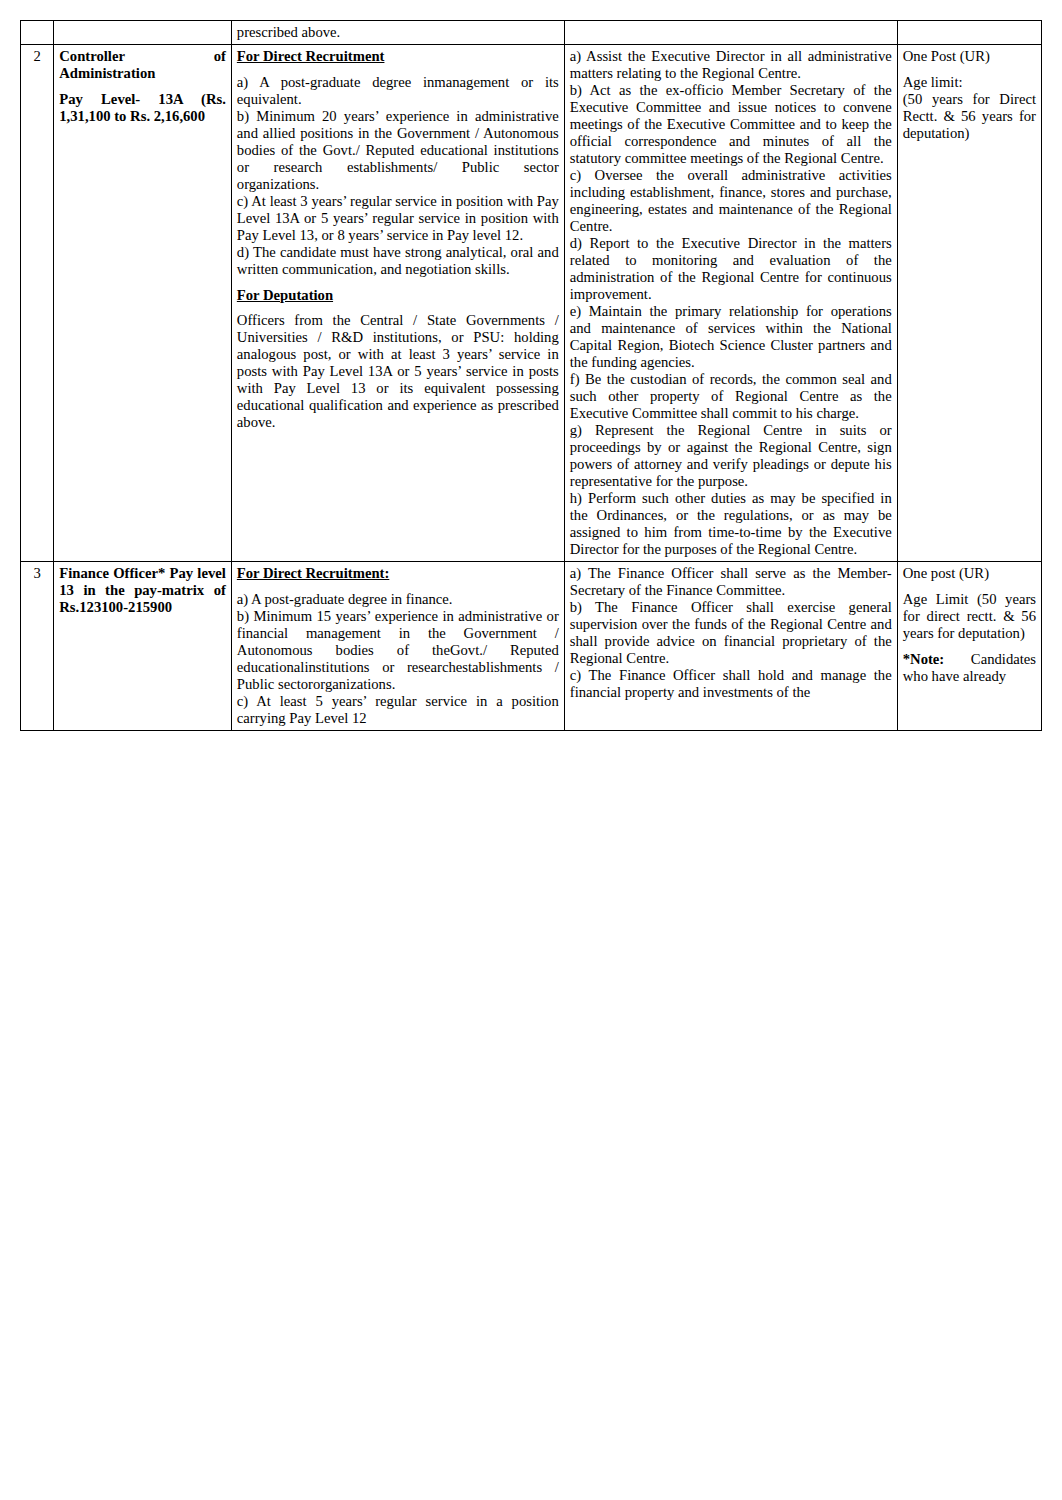| | | prescribed above. | | |
| 2 | Controller of Administration Pay Level- 13A (Rs. 1,31,100 to Rs. 2,16,600 | For Direct Recruitment a) A post-graduate degree inmanagement or its equivalent. b) Minimum 20 years’ experience in administrative and allied positions in the Government / Autonomous bodies of the Govt./ Reputed educational institutions or research establishments/ Public sector organizations. c) At least 3 years’ regular service in position with Pay Level 13A or 5 years’ regular service in position with Pay Level 13, or 8 years’ service in Pay level 12. d) The candidate must have strong analytical, oral and written communication, and negotiation skills. For Deputation Officers from the Central / State Governments / Universities / R&D institutions, or PSU: holding analogous post, or with at least 3 years’ service in posts with Pay Level 13A or 5 years’ service in posts with Pay Level 13 or its equivalent possessing educational qualification and experience as prescribed above. | a) Assist the Executive Director in all administrative matters relating to the Regional Centre. b) Act as the ex-officio Member Secretary of the Executive Committee and issue notices to convene meetings of the Executive Committee and to keep the official correspondence and minutes of all the statutory committee meetings of the Regional Centre. c) Oversee the overall administrative activities including establishment, finance, stores and purchase, engineering, estates and maintenance of the Regional Centre. d) Report to the Executive Director in the matters related to monitoring and evaluation of the administration of the Regional Centre for continuous improvement. e) Maintain the primary relationship for operations and maintenance of services within the National Capital Region, Biotech Science Cluster partners and the funding agencies. f) Be the custodian of records, the common seal and such other property of Regional Centre as the Executive Committee shall commit to his charge. g) Represent the Regional Centre in suits or proceedings by or against the Regional Centre, sign powers of attorney and verify pleadings or depute his representative for the purpose. h) Perform such other duties as may be specified in the Ordinances, or the regulations, or as may be assigned to him from time-to-time by the Executive Director for the purposes of the Regional Centre. | One Post (UR) Age limit: (50 years for Direct Rectt. & 56 years for deputation) |
| 3 | Finance Officer* Pay level 13 in the pay-matrix of Rs.123100-215900 | For Direct Recruitment: a) A post-graduate degree in finance. b) Minimum 15 years’ experience in administrative or financial management in the Government / Autonomous bodies of theGovt./ Reputed educationalinstitutions or researchestablishments / Public sectororganizations. c) At least 5 years’ regular service in a position carrying Pay Level 12 | a) The Finance Officer shall serve as the Member-Secretary of the Finance Committee. b) The Finance Officer shall exercise general supervision over the funds of the Regional Centre and shall provide advice on financial proprietary of the Regional Centre. c) The Finance Officer shall hold and manage the financial property and investments of the | One post (UR) Age Limit (50 years for direct rectt. & 56 years for deputation) *Note: Candidates who have already |